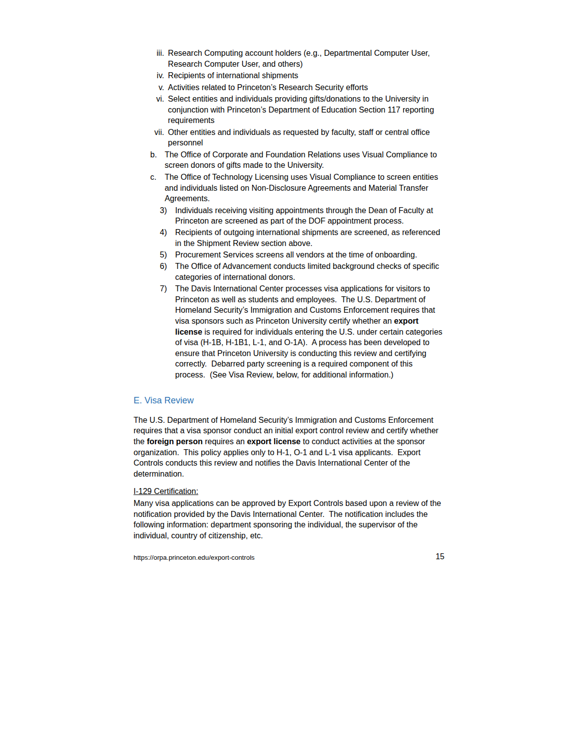iii. Research Computing account holders (e.g., Departmental Computer User, Research Computer User, and others)
iv. Recipients of international shipments
v. Activities related to Princeton’s Research Security efforts
vi. Select entities and individuals providing gifts/donations to the University in conjunction with Princeton’s Department of Education Section 117 reporting requirements
vii. Other entities and individuals as requested by faculty, staff or central office personnel
b. The Office of Corporate and Foundation Relations uses Visual Compliance to screen donors of gifts made to the University.
c. The Office of Technology Licensing uses Visual Compliance to screen entities and individuals listed on Non-Disclosure Agreements and Material Transfer Agreements.
3) Individuals receiving visiting appointments through the Dean of Faculty at Princeton are screened as part of the DOF appointment process.
4) Recipients of outgoing international shipments are screened, as referenced in the Shipment Review section above.
5) Procurement Services screens all vendors at the time of onboarding.
6) The Office of Advancement conducts limited background checks of specific categories of international donors.
7) The Davis International Center processes visa applications for visitors to Princeton as well as students and employees. The U.S. Department of Homeland Security’s Immigration and Customs Enforcement requires that visa sponsors such as Princeton University certify whether an export license is required for individuals entering the U.S. under certain categories of visa (H-1B, H-1B1, L-1, and O-1A). A process has been developed to ensure that Princeton University is conducting this review and certifying correctly. Debarred party screening is a required component of this process. (See Visa Review, below, for additional information.)
E. Visa Review
The U.S. Department of Homeland Security’s Immigration and Customs Enforcement requires that a visa sponsor conduct an initial export control review and certify whether the foreign person requires an export license to conduct activities at the sponsor organization. This policy applies only to H-1, O-1 and L-1 visa applicants. Export Controls conducts this review and notifies the Davis International Center of the determination.
I-129 Certification:
Many visa applications can be approved by Export Controls based upon a review of the notification provided by the Davis International Center. The notification includes the following information: department sponsoring the individual, the supervisor of the individual, country of citizenship, etc.
https://orpa.princeton.edu/export-controls 15